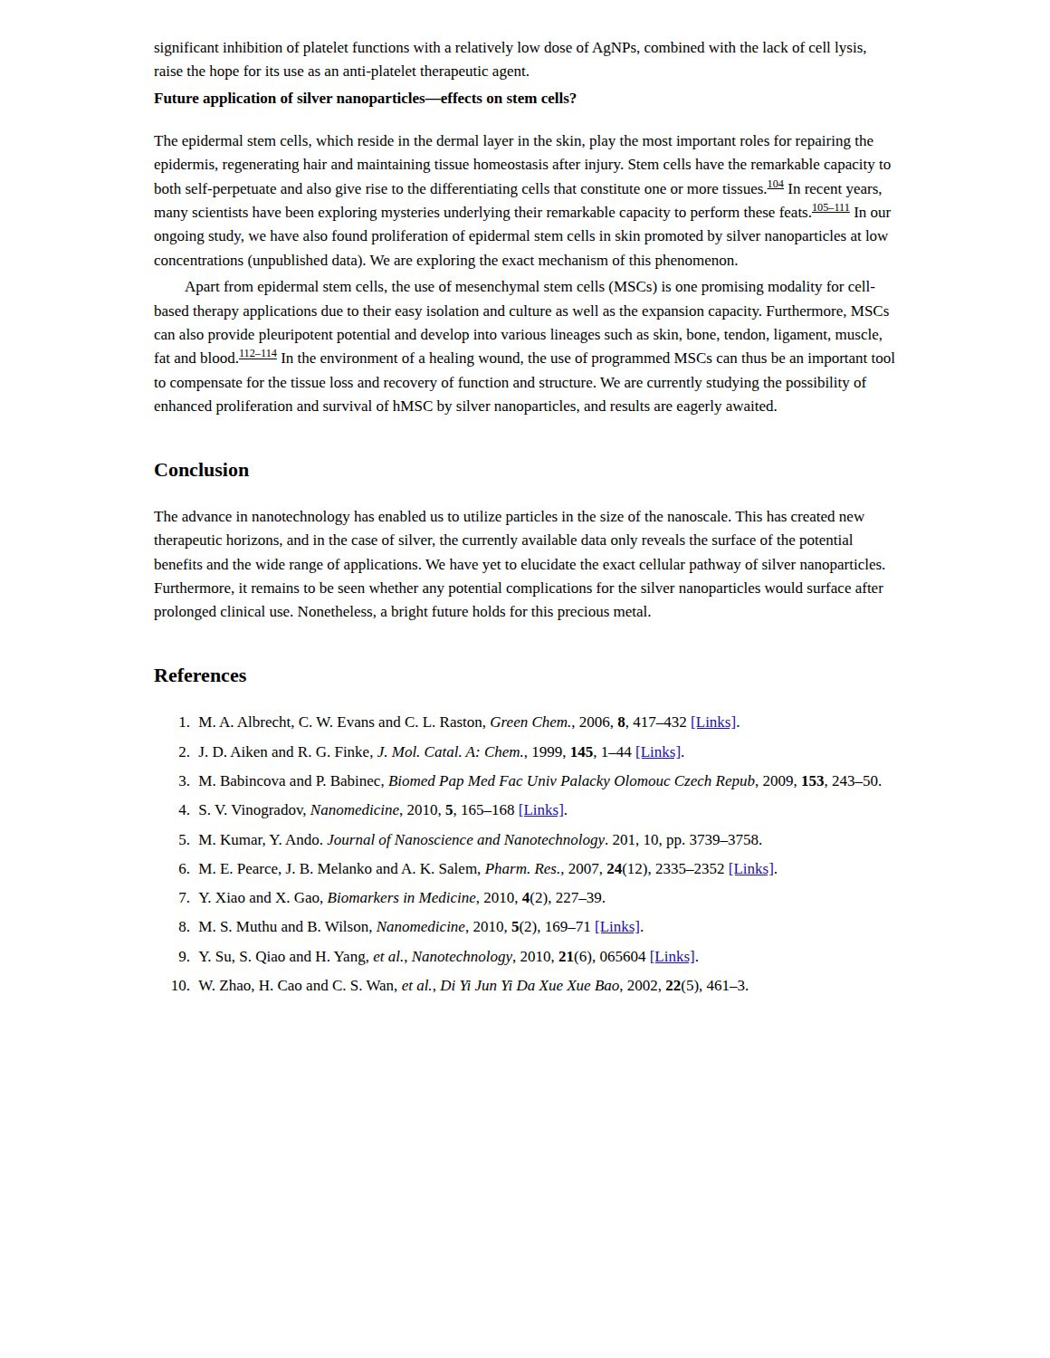significant inhibition of platelet functions with a relatively low dose of AgNPs, combined with the lack of cell lysis, raise the hope for its use as an anti-platelet therapeutic agent.
Future application of silver nanoparticles—effects on stem cells?
The epidermal stem cells, which reside in the dermal layer in the skin, play the most important roles for repairing the epidermis, regenerating hair and maintaining tissue homeostasis after injury. Stem cells have the remarkable capacity to both self-perpetuate and also give rise to the differentiating cells that constitute one or more tissues.104 In recent years, many scientists have been exploring mysteries underlying their remarkable capacity to perform these feats.105–111 In our ongoing study, we have also found proliferation of epidermal stem cells in skin promoted by silver nanoparticles at low concentrations (unpublished data). We are exploring the exact mechanism of this phenomenon.
Apart from epidermal stem cells, the use of mesenchymal stem cells (MSCs) is one promising modality for cell-based therapy applications due to their easy isolation and culture as well as the expansion capacity. Furthermore, MSCs can also provide pleuripotent potential and develop into various lineages such as skin, bone, tendon, ligament, muscle, fat and blood.112–114 In the environment of a healing wound, the use of programmed MSCs can thus be an important tool to compensate for the tissue loss and recovery of function and structure. We are currently studying the possibility of enhanced proliferation and survival of hMSC by silver nanoparticles, and results are eagerly awaited.
Conclusion
The advance in nanotechnology has enabled us to utilize particles in the size of the nanoscale. This has created new therapeutic horizons, and in the case of silver, the currently available data only reveals the surface of the potential benefits and the wide range of applications. We have yet to elucidate the exact cellular pathway of silver nanoparticles. Furthermore, it remains to be seen whether any potential complications for the silver nanoparticles would surface after prolonged clinical use. Nonetheless, a bright future holds for this precious metal.
References
M. A. Albrecht, C. W. Evans and C. L. Raston, Green Chem., 2006, 8, 417–432 [Links].
J. D. Aiken and R. G. Finke, J. Mol. Catal. A: Chem., 1999, 145, 1–44 [Links].
M. Babincova and P. Babinec, Biomed Pap Med Fac Univ Palacky Olomouc Czech Repub, 2009, 153, 243–50.
S. V. Vinogradov, Nanomedicine, 2010, 5, 165–168 [Links].
M. Kumar, Y. Ando. Journal of Nanoscience and Nanotechnology. 201, 10, pp. 3739–3758.
M. E. Pearce, J. B. Melanko and A. K. Salem, Pharm. Res., 2007, 24(12), 2335–2352 [Links].
Y. Xiao and X. Gao, Biomarkers in Medicine, 2010, 4(2), 227–39.
M. S. Muthu and B. Wilson, Nanomedicine, 2010, 5(2), 169–71 [Links].
Y. Su, S. Qiao and H. Yang, et al., Nanotechnology, 2010, 21(6), 065604 [Links].
W. Zhao, H. Cao and C. S. Wan, et al., Di Yi Jun Yi Da Xue Xue Bao, 2002, 22(5), 461–3.